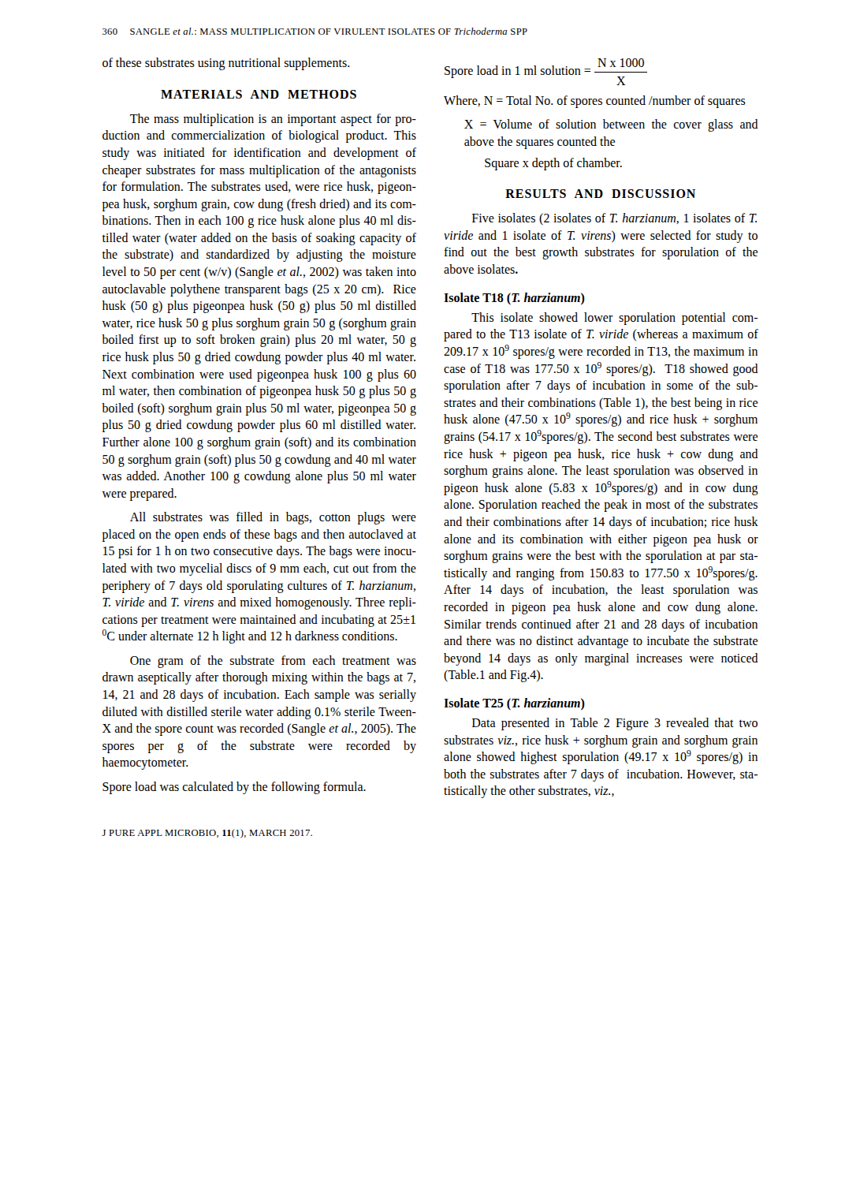360 SANGLE et al.: MASS MULTIPLICATION OF VIRULENT ISOLATES OF Trichoderma SPP
of these substrates using nutritional supplements.
Materials and Methods
The mass multiplication is an important aspect for production and commercialization of biological product. This study was initiated for identification and development of cheaper substrates for mass multiplication of the antagonists for formulation. The substrates used, were rice husk, pigeonpea husk, sorghum grain, cow dung (fresh dried) and its combinations. Then in each 100 g rice husk alone plus 40 ml distilled water (water added on the basis of soaking capacity of the substrate) and standardized by adjusting the moisture level to 50 per cent (w/v) (Sangle et al., 2002) was taken into autoclavable polythene transparent bags (25 x 20 cm). Rice husk (50 g) plus pigeonpea husk (50 g) plus 50 ml distilled water, rice husk 50 g plus sorghum grain 50 g (sorghum grain boiled first up to soft broken grain) plus 20 ml water, 50 g rice husk plus 50 g dried cowdung powder plus 40 ml water. Next combination were used pigeonpea husk 100 g plus 60 ml water, then combination of pigeonpea husk 50 g plus 50 g boiled (soft) sorghum grain plus 50 ml water, pigeonpea 50 g plus 50 g dried cowdung powder plus 60 ml distilled water. Further alone 100 g sorghum grain (soft) and its combination 50 g sorghum grain (soft) plus 50 g cowdung and 40 ml water was added. Another 100 g cowdung alone plus 50 ml water were prepared.
All substrates was filled in bags, cotton plugs were placed on the open ends of these bags and then autoclaved at 15 psi for 1 h on two consecutive days. The bags were inoculated with two mycelial discs of 9 mm each, cut out from the periphery of 7 days old sporulating cultures of T. harzianum, T. viride and T. virens and mixed homogenously. Three replications per treatment were maintained and incubating at 25±1 0C under alternate 12 h light and 12 h darkness conditions.
One gram of the substrate from each treatment was drawn aseptically after thorough mixing within the bags at 7, 14, 21 and 28 days of incubation. Each sample was serially diluted with distilled sterile water adding 0.1% sterile Tween-X and the spore count was recorded (Sangle et al., 2005). The spores per g of the substrate were recorded by haemocytometer.
Spore load was calculated by the following formula.
Spore load in 1 ml solution = N x 1000 X
Where, N = Total No. of spores counted /number of squares
X = Volume of solution between the cover glass and above the squares counted the
Square x depth of chamber.
Results and Discussion
Five isolates (2 isolates of T. harzianum, 1 isolates of T. viride and 1 isolate of T. virens) were selected for study to find out the best growth substrates for sporulation of the above isolates.
Isolate T18 (T. harzianum)
This isolate showed lower sporulation potential compared to the T13 isolate of T. viride (whereas a maximum of 209.17 x 109 spores/g were recorded in T13, the maximum in case of T18 was 177.50 x 109 spores/g). T18 showed good sporulation after 7 days of incubation in some of the substrates and their combinations (Table 1), the best being in rice husk alone (47.50 x 109 spores/g) and rice husk + sorghum grains (54.17 x 109spores/g). The second best substrates were rice husk + pigeon pea husk, rice husk + cow dung and sorghum grains alone. The least sporulation was observed in pigeon husk alone (5.83 x 109spores/g) and in cow dung alone. Sporulation reached the peak in most of the substrates and their combinations after 14 days of incubation; rice husk alone and its combination with either pigeon pea husk or sorghum grains were the best with the sporulation at par statistically and ranging from 150.83 to 177.50 x 109spores/g. After 14 days of incubation, the least sporulation was recorded in pigeon pea husk alone and cow dung alone. Similar trends continued after 21 and 28 days of incubation and there was no distinct advantage to incubate the substrate beyond 14 days as only marginal increases were noticed (Table.1 and Fig.4).
Isolate T25 (T. harzianum)
Data presented in Table 2 Figure 3 revealed that two substrates viz., rice husk + sorghum grain and sorghum grain alone showed highest sporulation (49.17 x 109 spores/g) in both the substrates after 7 days of incubation. However, statistically the other substrates, viz.,
J PURE APPL MICROBIO, 11(1), MARCH 2017.